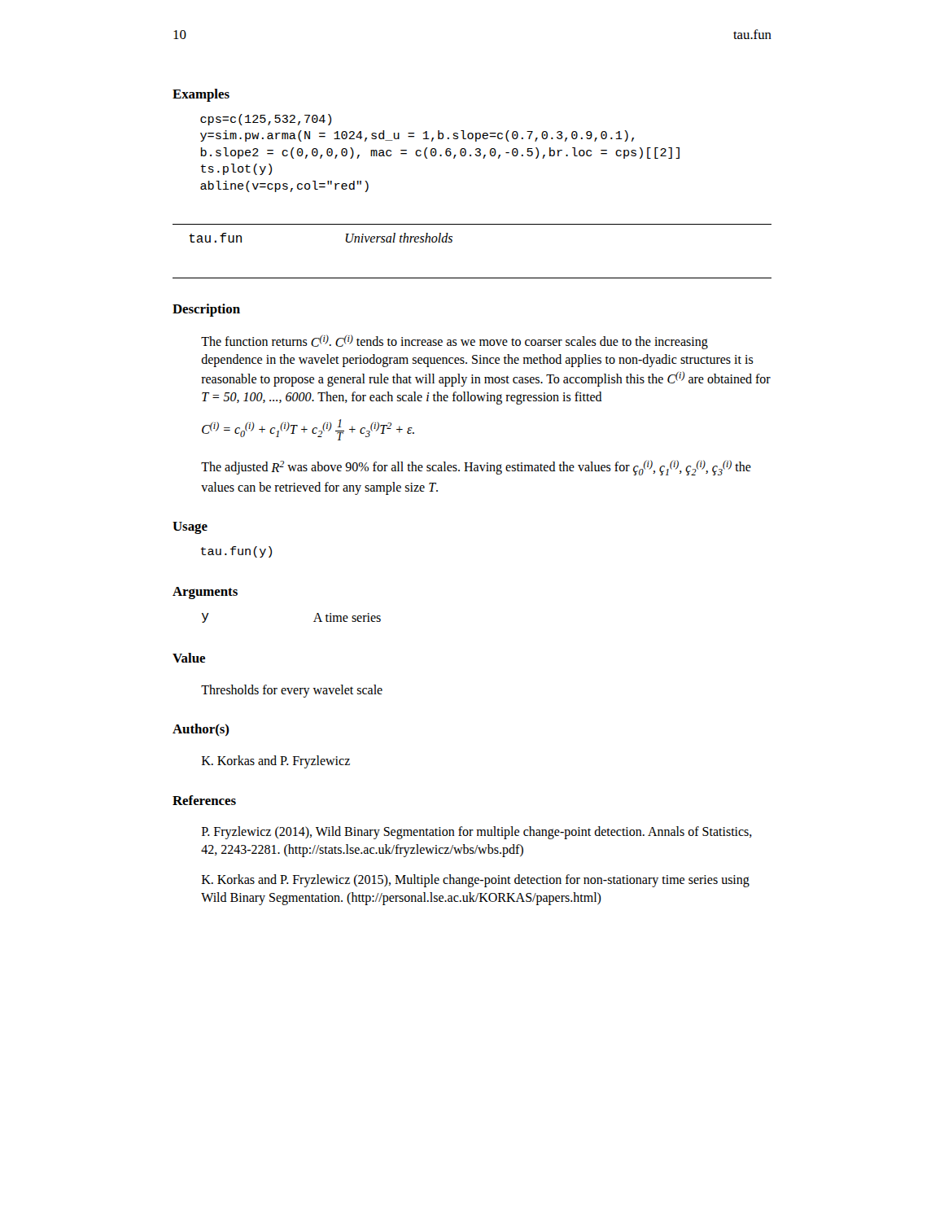10 tau.fun
Examples
cps=c(125,532,704)
y=sim.pw.arma(N = 1024,sd_u = 1,b.slope=c(0.7,0.3,0.9,0.1),
b.slope2 = c(0,0,0,0), mac = c(0.6,0.3,0,-0.5),br.loc = cps)[[2]]
ts.plot(y)
abline(v=cps,col="red")
tau.fun Universal thresholds
Description
The function returns C(i). C(i) tends to increase as we move to coarser scales due to the increasing dependence in the wavelet periodogram sequences. Since the method applies to non-dyadic structures it is reasonable to propose a general rule that will apply in most cases. To accomplish this the C(i) are obtained for T = 50, 100, ..., 6000. Then, for each scale i the following regression is fitted
C(i) = c0(i) + c1(i)T + c2(i) 1 T + c3(i)T2 + ε.
The adjusted R2 was above 90% for all the scales. Having estimated the values for ç0(i), ç1(i), ç2(i), ç3(i) the values can be retrieved for any sample size T.
Usage
tau.fun(y)
Arguments
| y | A time series |
Value
Thresholds for every wavelet scale
Author(s)
K. Korkas and P. Fryzlewicz
References
P. Fryzlewicz (2014), Wild Binary Segmentation for multiple change-point detection. Annals of Statistics, 42, 2243-2281. (http://stats.lse.ac.uk/fryzlewicz/wbs/wbs.pdf)
K. Korkas and P. Fryzlewicz (2015), Multiple change-point detection for non-stationary time series using Wild Binary Segmentation. (http://personal.lse.ac.uk/KORKAS/papers.html)